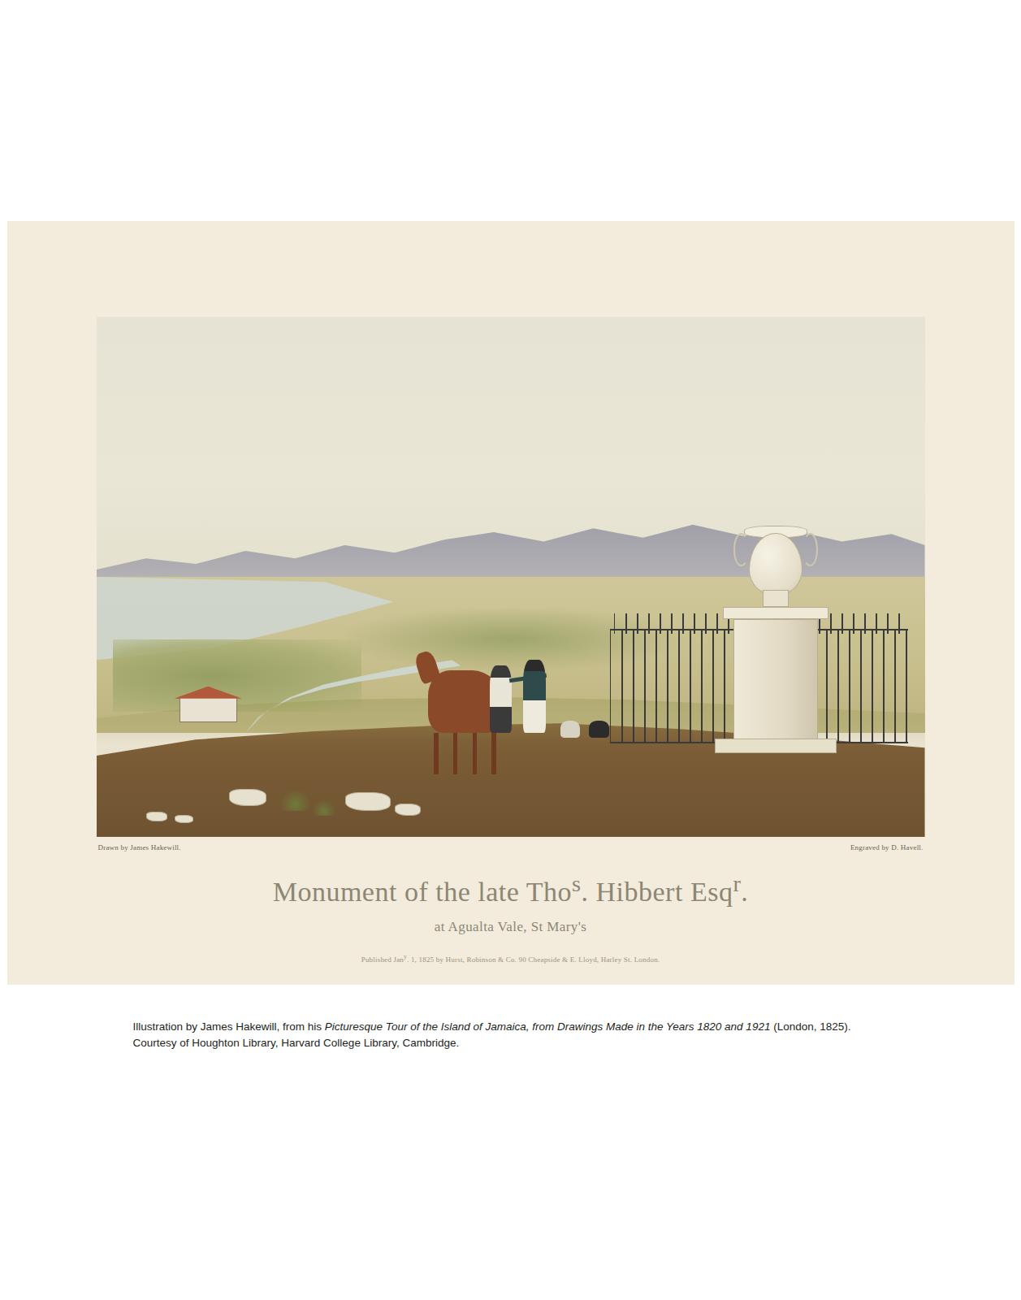Drawn by James Hakewill.
Engraved by D. Havell.
Monument of the late Thos. Hibbert Esqr.
at Agualta Vale, St Mary's
Published Jany. 1, 1825 by Hurst, Robinson & Co. 90 Cheapside & E. Lloyd, Harley St. London.
Illustration by James Hakewill, from his Picturesque Tour of the Island of Jamaica, from Drawings Made in the Years 1820 and 1921 (London, 1825). Courtesy of Houghton Library, Harvard College Library, Cambridge.